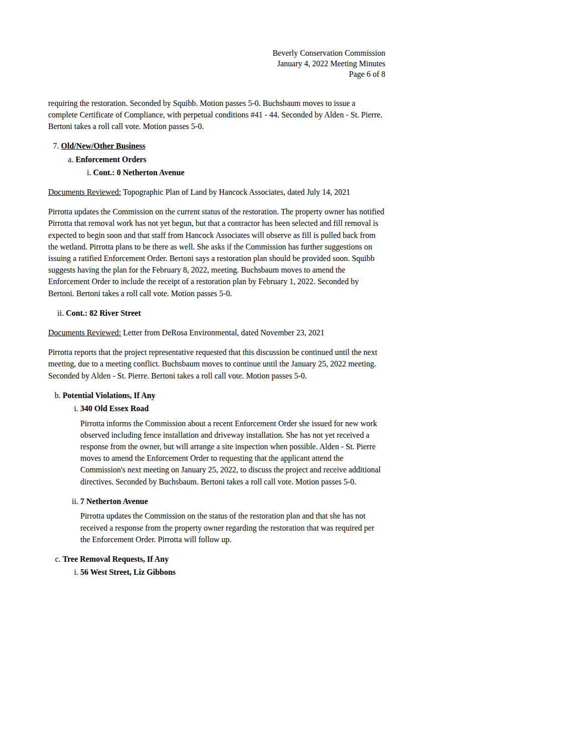Beverly Conservation Commission
January 4, 2022 Meeting Minutes
Page 6 of 8
requiring the restoration. Seconded by Squibb. Motion passes 5-0. Buchsbaum moves to issue a complete Certificate of Compliance, with perpetual conditions #41 - 44. Seconded by Alden - St. Pierre. Bertoni takes a roll call vote. Motion passes 5-0.
Old/New/Other Business
Enforcement Orders
Cont.: 0 Netherton Avenue
Documents Reviewed: Topographic Plan of Land by Hancock Associates, dated July 14, 2021
Pirrotta updates the Commission on the current status of the restoration. The property owner has notified Pirrotta that removal work has not yet begun, but that a contractor has been selected and fill removal is expected to begin soon and that staff from Hancock Associates will observe as fill is pulled back from the wetland. Pirrotta plans to be there as well. She asks if the Commission has further suggestions on issuing a ratified Enforcement Order. Bertoni says a restoration plan should be provided soon. Squibb suggests having the plan for the February 8, 2022, meeting. Buchsbaum moves to amend the Enforcement Order to include the receipt of a restoration plan by February 1, 2022. Seconded by Bertoni. Bertoni takes a roll call vote. Motion passes 5-0.
Cont.: 82 River Street
Documents Reviewed: Letter from DeRosa Environmental, dated November 23, 2021
Pirrotta reports that the project representative requested that this discussion be continued until the next meeting, due to a meeting conflict. Buchsbaum moves to continue until the January 25, 2022 meeting. Seconded by Alden - St. Pierre. Bertoni takes a roll call vote. Motion passes 5-0.
Potential Violations, If Any
340 Old Essex Road
Pirrotta informs the Commission about a recent Enforcement Order she issued for new work observed including fence installation and driveway installation. She has not yet received a response from the owner, but will arrange a site inspection when possible. Alden - St. Pierre moves to amend the Enforcement Order to requesting that the applicant attend the Commission's next meeting on January 25, 2022, to discuss the project and receive additional directives. Seconded by Buchsbaum. Bertoni takes a roll call vote. Motion passes 5-0.
7 Netherton Avenue
Pirrotta updates the Commission on the status of the restoration plan and that she has not received a response from the property owner regarding the restoration that was required per the Enforcement Order. Pirrotta will follow up.
Tree Removal Requests, If Any
56 West Street, Liz Gibbons